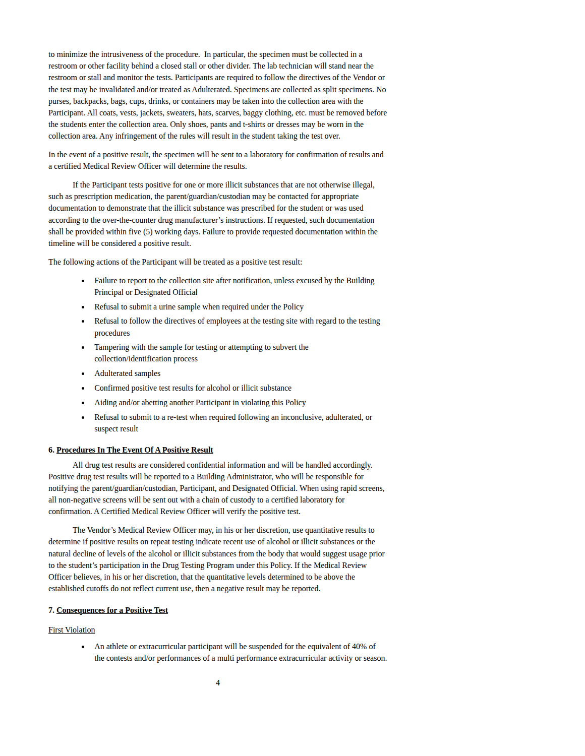to minimize the intrusiveness of the procedure. In particular, the specimen must be collected in a restroom or other facility behind a closed stall or other divider. The lab technician will stand near the restroom or stall and monitor the tests. Participants are required to follow the directives of the Vendor or the test may be invalidated and/or treated as Adulterated. Specimens are collected as split specimens. No purses, backpacks, bags, cups, drinks, or containers may be taken into the collection area with the Participant. All coats, vests, jackets, sweaters, hats, scarves, baggy clothing, etc. must be removed before the students enter the collection area. Only shoes, pants and t-shirts or dresses may be worn in the collection area. Any infringement of the rules will result in the student taking the test over.
In the event of a positive result, the specimen will be sent to a laboratory for confirmation of results and a certified Medical Review Officer will determine the results.
If the Participant tests positive for one or more illicit substances that are not otherwise illegal, such as prescription medication, the parent/guardian/custodian may be contacted for appropriate documentation to demonstrate that the illicit substance was prescribed for the student or was used according to the over-the-counter drug manufacturer’s instructions. If requested, such documentation shall be provided within five (5) working days. Failure to provide requested documentation within the timeline will be considered a positive result.
The following actions of the Participant will be treated as a positive test result:
Failure to report to the collection site after notification, unless excused by the Building Principal or Designated Official
Refusal to submit a urine sample when required under the Policy
Refusal to follow the directives of employees at the testing site with regard to the testing procedures
Tampering with the sample for testing or attempting to subvert the collection/identification process
Adulterated samples
Confirmed positive test results for alcohol or illicit substance
Aiding and/or abetting another Participant in violating this Policy
Refusal to submit to a re-test when required following an inconclusive, adulterated, or suspect result
6. Procedures In The Event Of A Positive Result
All drug test results are considered confidential information and will be handled accordingly. Positive drug test results will be reported to a Building Administrator, who will be responsible for notifying the parent/guardian/custodian, Participant, and Designated Official. When using rapid screens, all non-negative screens will be sent out with a chain of custody to a certified laboratory for confirmation. A Certified Medical Review Officer will verify the positive test.
The Vendor’s Medical Review Officer may, in his or her discretion, use quantitative results to determine if positive results on repeat testing indicate recent use of alcohol or illicit substances or the natural decline of levels of the alcohol or illicit substances from the body that would suggest usage prior to the student’s participation in the Drug Testing Program under this Policy. If the Medical Review Officer believes, in his or her discretion, that the quantitative levels determined to be above the established cutoffs do not reflect current use, then a negative result may be reported.
7. Consequences for a Positive Test
First Violation
An athlete or extracurricular participant will be suspended for the equivalent of 40% of the contests and/or performances of a multi performance extracurricular activity or season.
4